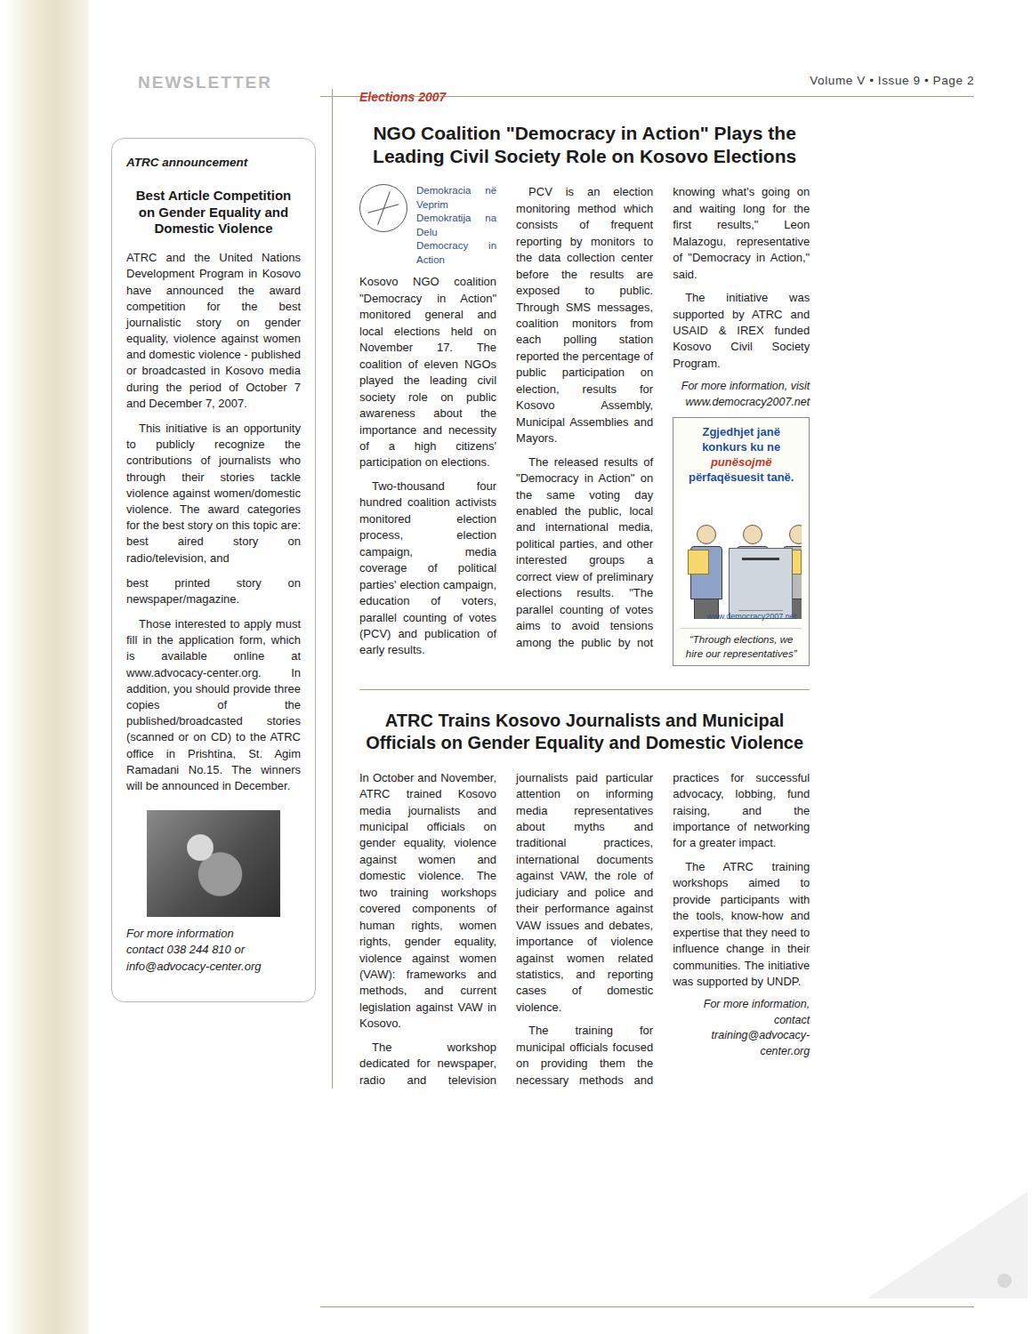NEWSLETTER
Volume V • Issue 9 • Page 2
ATRC announcement
Best Article Competition on Gender Equality and Domestic Violence
ATRC and the United Nations Development Program in Kosovo have announced the award competition for the best journalistic story on gender equality, violence against women and domestic violence - published or broadcasted in Kosovo media during the period of October 7 and December 7, 2007.
This initiative is an opportunity to publicly recognize the contributions of journalists who through their stories tackle violence against women/domestic violence. The award categories for the best story on this topic are: best aired story on radio/television, and
best printed story on newspaper/magazine.
Those interested to apply must fill in the application form, which is available online at www.advocacy-center.org. In addition, you should provide three copies of the published/broadcasted stories (scanned or on CD) to the ATRC office in Prishtina, St. Agim Ramadani No.15. The winners will be announced in December.
For more information
contact 038 244 810 or
info@advocacy-center.org
Elections 2007
NGO Coalition "Democracy in Action" Plays the Leading Civil Society Role on Kosovo Elections
Demokracia në Veprim Demokratija na Delu Democracy in Action
Kosovo NGO coalition "Democracy in Action" monitored general and local elections held on November 17. The coalition of eleven NGOs played the leading civil society role on public awareness about the importance and necessity of a high citizens' participation on elections.
Two-thousand four hundred coalition activists monitored election process, election campaign, media coverage of political parties' election campaign, education of voters, parallel counting of votes (PCV) and publication of early results.
PCV is an election monitoring method which consists of frequent reporting by monitors to the data collection center before the results are exposed to public. Through SMS messages, coalition monitors from each polling station reported the percentage of public participation on election, results for Kosovo Assembly, Municipal Assemblies and Mayors.
The released results of "Democracy in Action" on the same voting day enabled the public, local and international media, political parties, and other interested groups a correct view of preliminary elections results. "The parallel counting of votes aims to avoid tensions among the public by not knowing what's going on and waiting long for the first results," Leon Malazogu, representative of "Democracy in Action," said.
The initiative was supported by ATRC and USAID & IREX funded Kosovo Civil Society Program.
For more information, visit
www.democracy2007.net
Zgjedhjet janë konkurs ku ne
punësojmë përfaqësuesit tanë.
www.democracy2007.net
“Through elections, we hire our representatives”
ATRC Trains Kosovo Journalists and Municipal Officials on Gender Equality and Domestic Violence
In October and November, ATRC trained Kosovo media journalists and municipal officials on gender equality, violence against women and domestic violence. The two training workshops covered components of human rights, women rights, gender equality, violence against women (VAW): frameworks and methods, and current legislation against VAW in Kosovo.
The workshop dedicated for newspaper, radio and television journalists paid particular attention on informing media representatives about myths and traditional practices, international documents against VAW, the role of judiciary and police and their performance against VAW issues and debates, importance of violence against women related statistics, and reporting cases of domestic violence.
The training for municipal officials focused on providing them the necessary methods and practices for successful advocacy, lobbing, fund raising, and the importance of networking for a greater impact.
The ATRC training workshops aimed to provide participants with the tools, know-how and expertise that they need to influence change in their communities. The initiative was supported by UNDP.
For more information,
contact training@advocacy-center.org